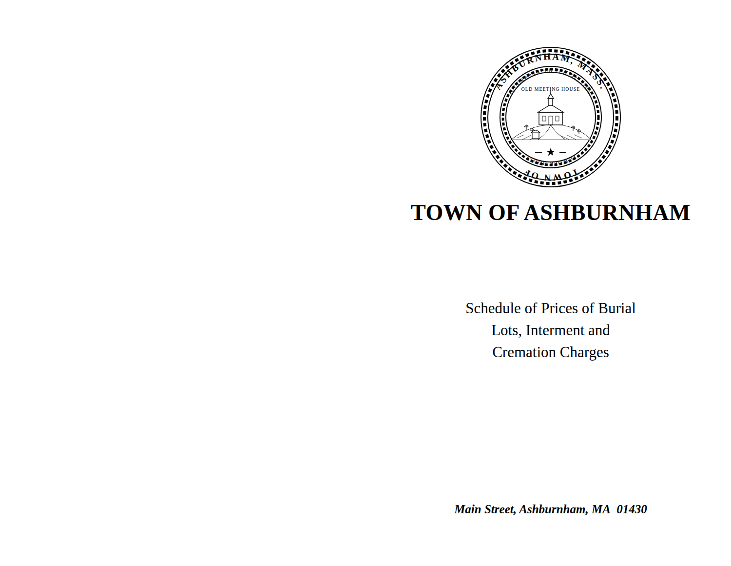ASHBURNHAM, MASS. TOWN OF INCORPORATED FEB. 22, 1765. POWDER HOUSE OLD MEETING HOUSE
TOWN OF ASHBURNHAM
Schedule of Prices of Burial
Lots, Interment and
Cremation Charges
Main Street, Ashburnham, MA 01430